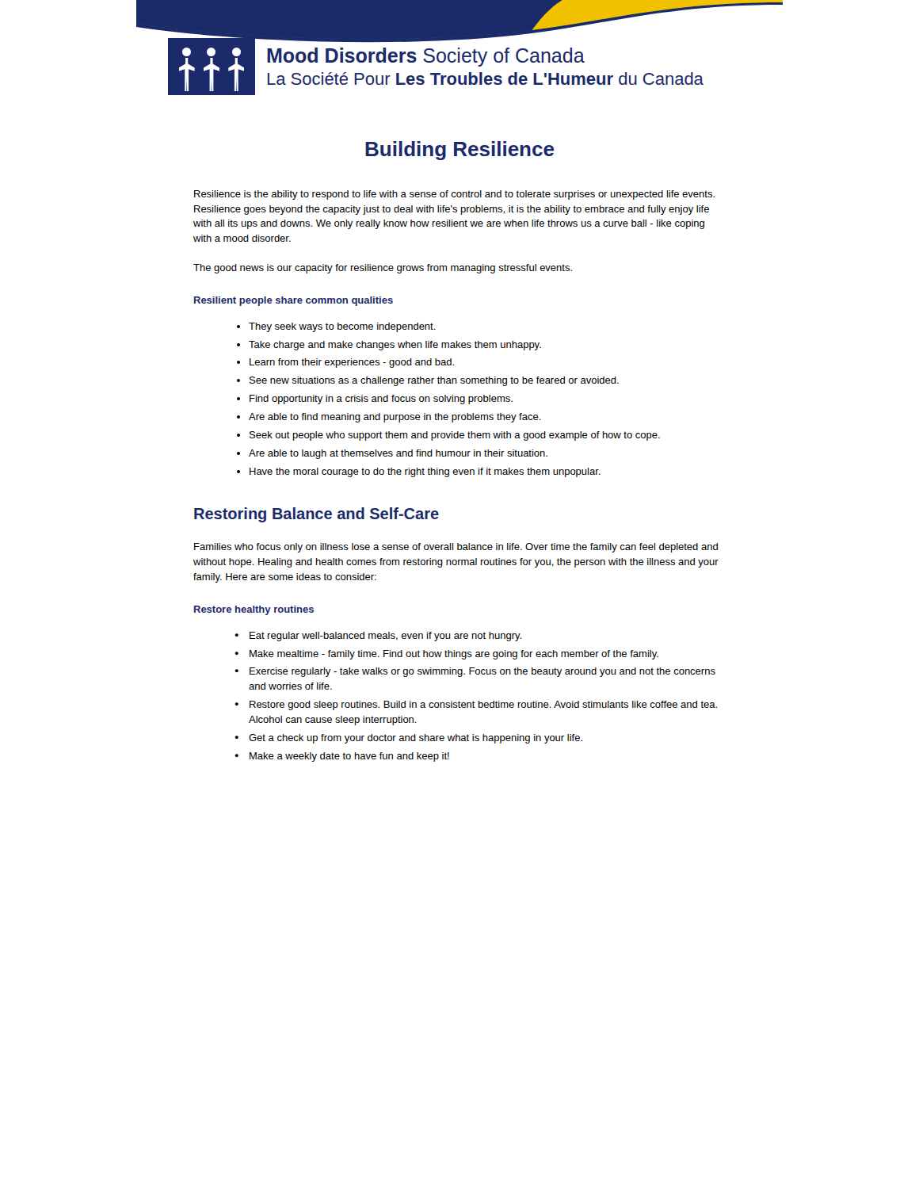Mood Disorders Society of Canada
La Société Pour Les Troubles de L'Humeur du Canada
Building Resilience
Resilience is the ability to respond to life with a sense of control and to tolerate surprises or unexpected life events. Resilience goes beyond the capacity just to deal with life's problems, it is the ability to embrace and fully enjoy life with all its ups and downs. We only really know how resilient we are when life throws us a curve ball - like coping with a mood disorder.
The good news is our capacity for resilience grows from managing stressful events.
Resilient people share common qualities
They seek ways to become independent.
Take charge and make changes when life makes them unhappy.
Learn from their experiences - good and bad.
See new situations as a challenge rather than something to be feared or avoided.
Find opportunity in a crisis and focus on solving problems.
Are able to find meaning and purpose in the problems they face.
Seek out people who support them and provide them with a good example of how to cope.
Are able to laugh at themselves and find humour in their situation.
Have the moral courage to do the right thing even if it makes them unpopular.
Restoring Balance and Self-Care
Families who focus only on illness lose a sense of overall balance in life. Over time the family can feel depleted and without hope. Healing and health comes from restoring normal routines for you, the person with the illness and your family. Here are some ideas to consider:
Restore healthy routines
Eat regular well-balanced meals, even if you are not hungry.
Make mealtime - family time. Find out how things are going for each member of the family.
Exercise regularly - take walks or go swimming. Focus on the beauty around you and not the concerns and worries of life.
Restore good sleep routines. Build in a consistent bedtime routine. Avoid stimulants like coffee and tea. Alcohol can cause sleep interruption.
Get a check up from your doctor and share what is happening in your life.
Make a weekly date to have fun and keep it!